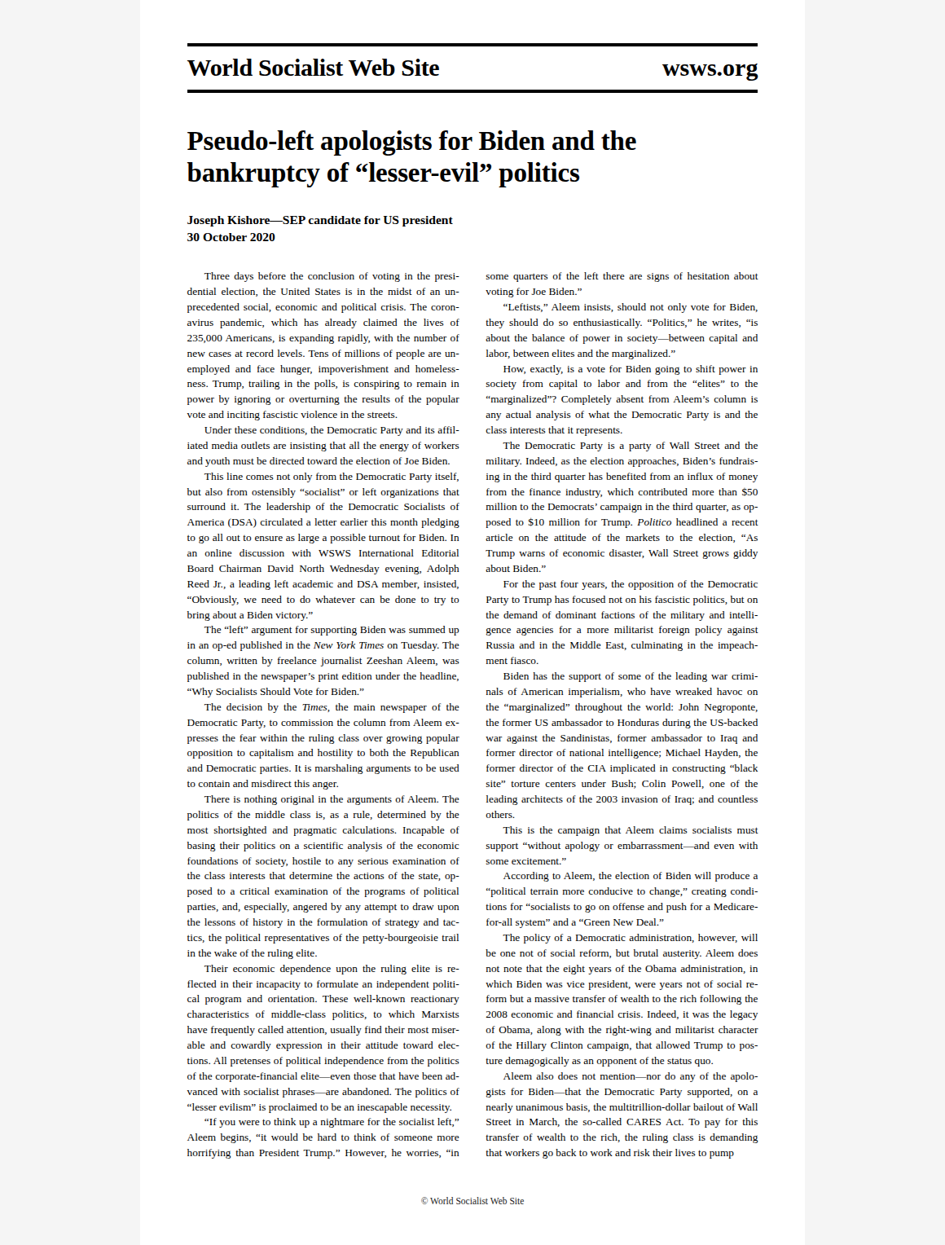World Socialist Web Site
wsws.org
Pseudo-left apologists for Biden and the bankruptcy of “lesser-evil” politics
Joseph Kishore—SEP candidate for US president 30 October 2020
Three days before the conclusion of voting in the presidential election, the United States is in the midst of an unprecedented social, economic and political crisis. The coronavirus pandemic, which has already claimed the lives of 235,000 Americans, is expanding rapidly, with the number of new cases at record levels. Tens of millions of people are unemployed and face hunger, impoverishment and homelessness. Trump, trailing in the polls, is conspiring to remain in power by ignoring or overturning the results of the popular vote and inciting fascistic violence in the streets.
Under these conditions, the Democratic Party and its affiliated media outlets are insisting that all the energy of workers and youth must be directed toward the election of Joe Biden.
This line comes not only from the Democratic Party itself, but also from ostensibly “socialist” or left organizations that surround it. The leadership of the Democratic Socialists of America (DSA) circulated a letter earlier this month pledging to go all out to ensure as large a possible turnout for Biden. In an online discussion with WSWS International Editorial Board Chairman David North Wednesday evening, Adolph Reed Jr., a leading left academic and DSA member, insisted, “Obviously, we need to do whatever can be done to try to bring about a Biden victory.”
The “left” argument for supporting Biden was summed up in an op-ed published in the New York Times on Tuesday. The column, written by freelance journalist Zeeshan Aleem, was published in the newspaper’s print edition under the headline, “Why Socialists Should Vote for Biden.”
The decision by the Times, the main newspaper of the Democratic Party, to commission the column from Aleem expresses the fear within the ruling class over growing popular opposition to capitalism and hostility to both the Republican and Democratic parties. It is marshaling arguments to be used to contain and misdirect this anger.
There is nothing original in the arguments of Aleem. The politics of the middle class is, as a rule, determined by the most shortsighted and pragmatic calculations. Incapable of basing their politics on a scientific analysis of the economic foundations of society, hostile to any serious examination of the class interests that determine the actions of the state, opposed to a critical examination of the programs of political parties, and, especially, angered by any attempt to draw upon the lessons of history in the formulation of strategy and tactics, the political representatives of the petty-bourgeoisie trail in the wake of the ruling elite.
Their economic dependence upon the ruling elite is reflected in their incapacity to formulate an independent political program and orientation. These well-known reactionary characteristics of middle-class politics, to which Marxists have frequently called attention, usually find their most miserable and cowardly expression in their attitude toward elections. All pretenses of political independence from the politics of the corporate-financial elite—even those that have been advanced with socialist phrases—are abandoned. The politics of “lesser evilism” is proclaimed to be an inescapable necessity.
“If you were to think up a nightmare for the socialist left,” Aleem begins, “it would be hard to think of someone more horrifying than President Trump.” However, he worries, “in some quarters of the left there are signs of hesitation about voting for Joe Biden.”
“Leftists,” Aleem insists, should not only vote for Biden, they should do so enthusiastically. “Politics,” he writes, “is about the balance of power in society—between capital and labor, between elites and the marginalized.”
How, exactly, is a vote for Biden going to shift power in society from capital to labor and from the “elites” to the “marginalized”? Completely absent from Aleem’s column is any actual analysis of what the Democratic Party is and the class interests that it represents.
The Democratic Party is a party of Wall Street and the military. Indeed, as the election approaches, Biden’s fundraising in the third quarter has benefited from an influx of money from the finance industry, which contributed more than $50 million to the Democrats’ campaign in the third quarter, as opposed to $10 million for Trump. Politico headlined a recent article on the attitude of the markets to the election, “As Trump warns of economic disaster, Wall Street grows giddy about Biden.”
For the past four years, the opposition of the Democratic Party to Trump has focused not on his fascistic politics, but on the demand of dominant factions of the military and intelligence agencies for a more militarist foreign policy against Russia and in the Middle East, culminating in the impeachment fiasco.
Biden has the support of some of the leading war criminals of American imperialism, who have wreaked havoc on the “marginalized” throughout the world: John Negroponte, the former US ambassador to Honduras during the US-backed war against the Sandinistas, former ambassador to Iraq and former director of national intelligence; Michael Hayden, the former director of the CIA implicated in constructing “black site” torture centers under Bush; Colin Powell, one of the leading architects of the 2003 invasion of Iraq; and countless others.
This is the campaign that Aleem claims socialists must support “without apology or embarrassment—and even with some excitement.”
According to Aleem, the election of Biden will produce a “political terrain more conducive to change,” creating conditions for “socialists to go on offense and push for a Medicare-for-all system” and a “Green New Deal.”
The policy of a Democratic administration, however, will be one not of social reform, but brutal austerity. Aleem does not note that the eight years of the Obama administration, in which Biden was vice president, were years not of social reform but a massive transfer of wealth to the rich following the 2008 economic and financial crisis. Indeed, it was the legacy of Obama, along with the right-wing and militarist character of the Hillary Clinton campaign, that allowed Trump to posture demagogically as an opponent of the status quo.
Aleem also does not mention—nor do any of the apologists for Biden—that the Democratic Party supported, on a nearly unanimous basis, the multitrillion-dollar bailout of Wall Street in March, the so-called CARES Act. To pay for this transfer of wealth to the rich, the ruling class is demanding that workers go back to work and risk their lives to pump
© World Socialist Web Site